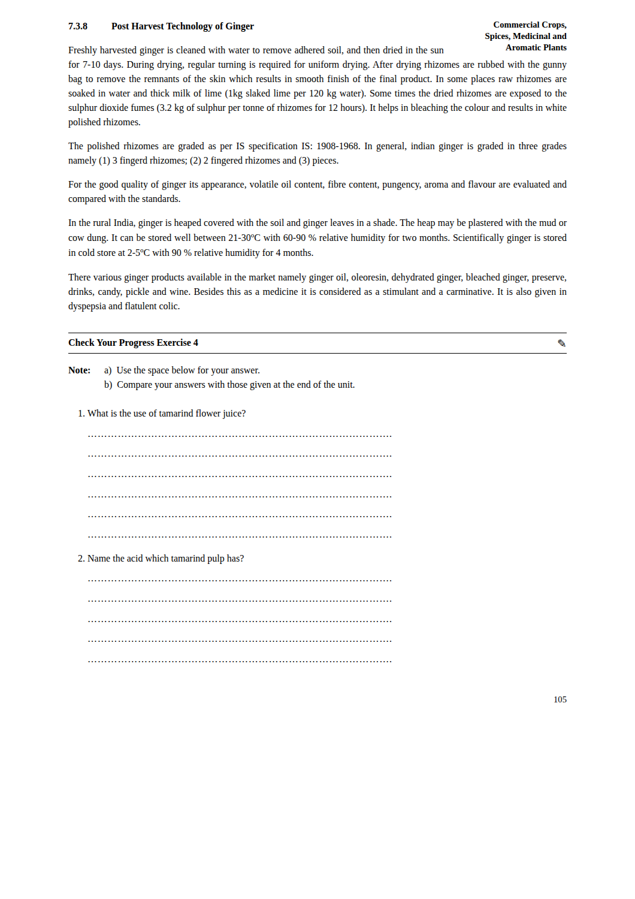Commercial Crops,
Spices, Medicinal and
Aromatic Plants
7.3.8 Post Harvest Technology of Ginger
Freshly harvested ginger is cleaned with water to remove adhered soil, and then dried in the sun for 7-10 days. During drying, regular turning is required for uniform drying. After drying rhizomes are rubbed with the gunny bag to remove the remnants of the skin which results in smooth finish of the final product. In some places raw rhizomes are soaked in water and thick milk of lime (1kg slaked lime per 120 kg water). Some times the dried rhizomes are exposed to the sulphur dioxide fumes (3.2 kg of sulphur per tonne of rhizomes for 12 hours). It helps in bleaching the colour and results in white polished rhizomes.
The polished rhizomes are graded as per IS specification IS: 1908-1968. In general, indian ginger is graded in three grades namely (1) 3 fingerd rhizomes; (2) 2 fingered rhizomes and (3) pieces.
For the good quality of ginger its appearance, volatile oil content, fibre content, pungency, aroma and flavour are evaluated and compared with the standards.
In the rural India, ginger is heaped covered with the soil and ginger leaves in a shade. The heap may be plastered with the mud or cow dung. It can be stored well between 21-30oC with 60-90 % relative humidity for two months. Scientifically ginger is stored in cold store at 2-5oC with 90 % relative humidity for 4 months.
There various ginger products available in the market namely ginger oil, oleoresin, dehydrated ginger, bleached ginger, preserve, drinks, candy, pickle and wine. Besides this as a medicine it is considered as a stimulant and a carminative. It is also given in dyspepsia and flatulent colic.
✎
Check Your Progress Exercise 4
Note: a) Use the space below for your answer.
b) Compare your answers with those given at the end of the unit.
What is the use of tamarind flower juice?
……………………………………………………………………………….
……………………………………………………………………………….
……………………………………………………………………………….
……………………………………………………………………………….
……………………………………………………………………………….
……………………………………………………………………………….
Name the acid which tamarind pulp has?
……………………………………………………………………………….
……………………………………………………………………………….
……………………………………………………………………………….
……………………………………………………………………………….
……………………………………………………………………………….
105